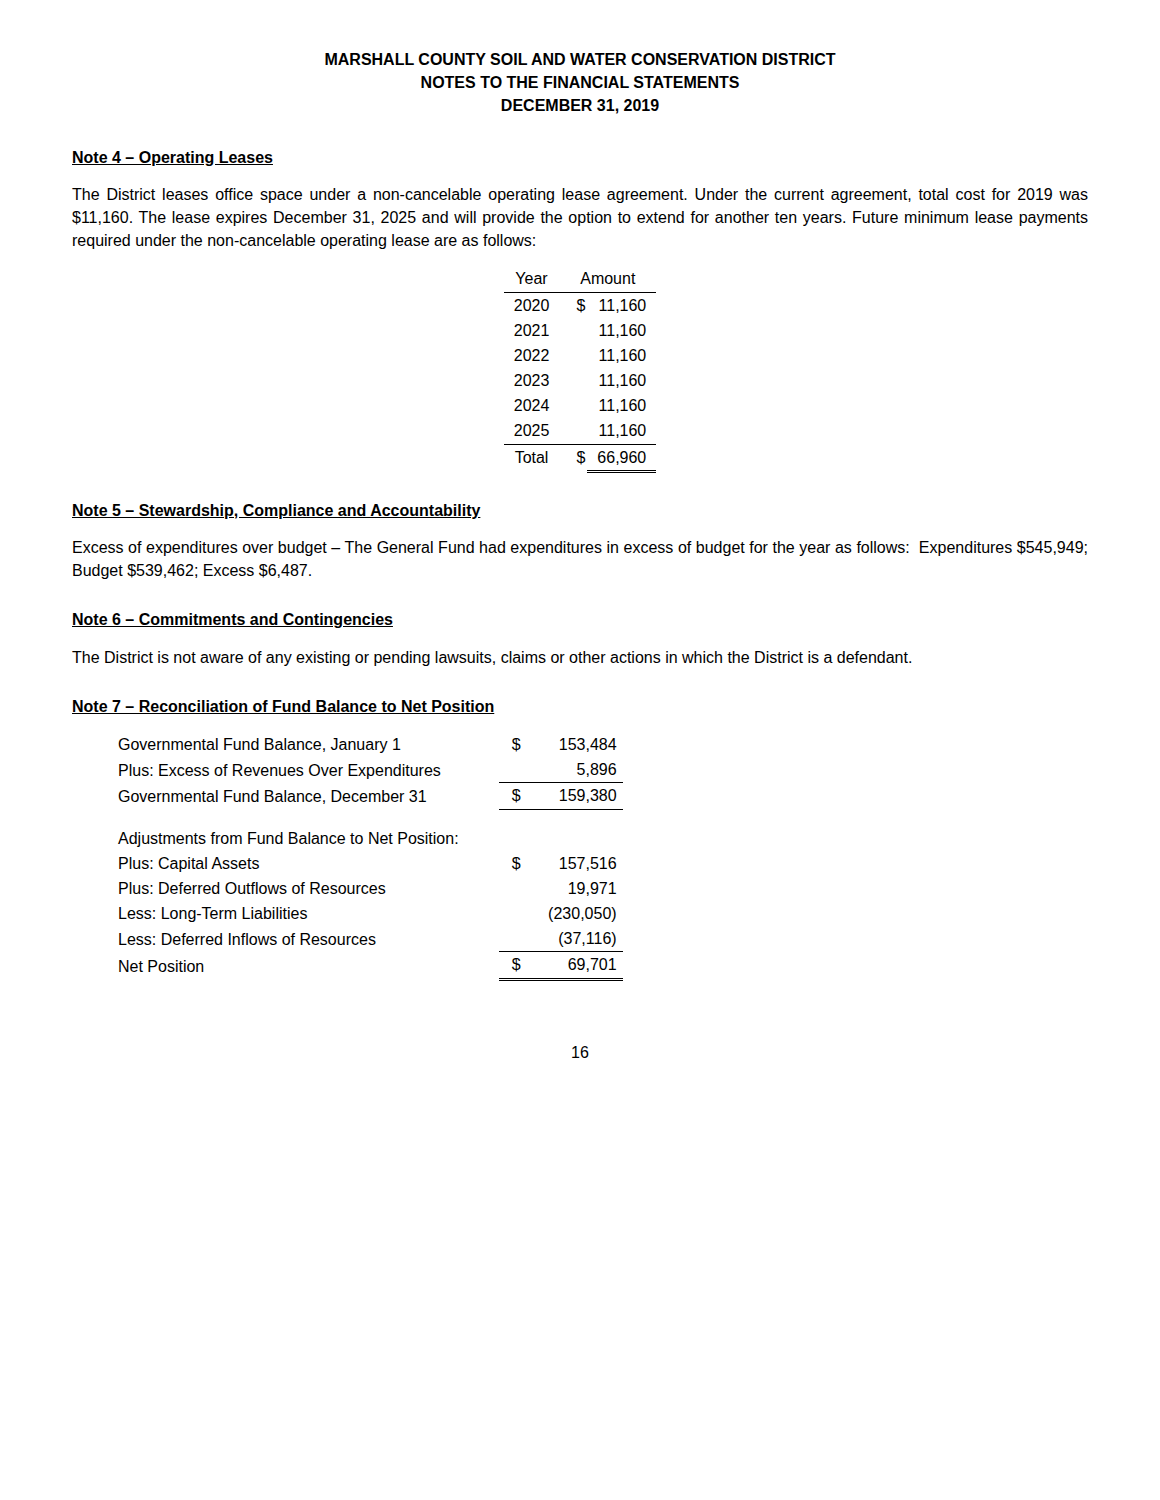Marshall County Soil and Water Conservation District
Notes to the Financial Statements
December 31, 2019
Note 4 – Operating Leases
The District leases office space under a non-cancelable operating lease agreement. Under the current agreement, total cost for 2019 was $11,160. The lease expires December 31, 2025 and will provide the option to extend for another ten years. Future minimum lease payments required under the non-cancelable operating lease are as follows:
| Year | Amount |
| --- | --- |
| 2020 | $ | 11,160 |
| 2021 | | 11,160 |
| 2022 | | 11,160 |
| 2023 | | 11,160 |
| 2024 | | 11,160 |
| 2025 | | 11,160 |
| Total | $ | 66,960 |
Note 5 – Stewardship, Compliance and Accountability
Excess of expenditures over budget – The General Fund had expenditures in excess of budget for the year as follows: Expenditures $545,949; Budget $539,462; Excess $6,487.
Note 6 – Commitments and Contingencies
The District is not aware of any existing or pending lawsuits, claims or other actions in which the District is a defendant.
Note 7 – Reconciliation of Fund Balance to Net Position
| Governmental Fund Balance, January 1 | $ | 153,484 |
| Plus: Excess of Revenues Over Expenditures | | 5,896 |
| Governmental Fund Balance, December 31 | $ | 159,380 |
| Adjustments from Fund Balance to Net Position: | | |
| Plus: Capital Assets | $ | 157,516 |
| Plus: Deferred Outflows of Resources | | 19,971 |
| Less: Long-Term Liabilities | | (230,050) |
| Less: Deferred Inflows of Resources | | (37,116) |
| Net Position | $ | 69,701 |
16